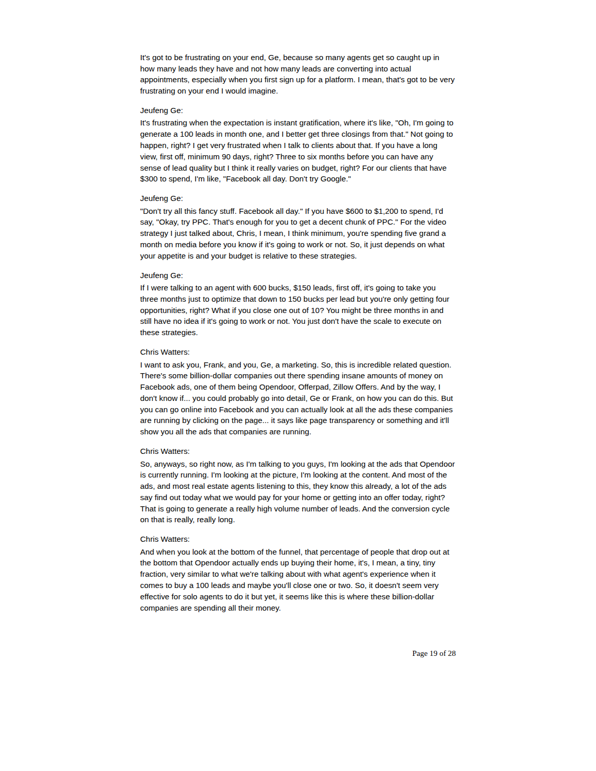It's got to be frustrating on your end, Ge, because so many agents get so caught up in how many leads they have and not how many leads are converting into actual appointments, especially when you first sign up for a platform. I mean, that's got to be very frustrating on your end I would imagine.
Jeufeng Ge:
It's frustrating when the expectation is instant gratification, where it's like, "Oh, I'm going to generate a 100 leads in month one, and I better get three closings from that." Not going to happen, right? I get very frustrated when I talk to clients about that. If you have a long view, first off, minimum 90 days, right? Three to six months before you can have any sense of lead quality but I think it really varies on budget, right? For our clients that have $300 to spend, I'm like, "Facebook all day. Don't try Google."
Jeufeng Ge:
"Don't try all this fancy stuff. Facebook all day." If you have $600 to $1,200 to spend, I'd say, "Okay, try PPC. That's enough for you to get a decent chunk of PPC." For the video strategy I just talked about, Chris, I mean, I think minimum, you're spending five grand a month on media before you know if it's going to work or not. So, it just depends on what your appetite is and your budget is relative to these strategies.
Jeufeng Ge:
If I were talking to an agent with 600 bucks, $150 leads, first off, it's going to take you three months just to optimize that down to 150 bucks per lead but you're only getting four opportunities, right? What if you close one out of 10? You might be three months in and still have no idea if it's going to work or not. You just don't have the scale to execute on these strategies.
Chris Watters:
I want to ask you, Frank, and you, Ge, a marketing. So, this is incredible related question. There's some billion-dollar companies out there spending insane amounts of money on Facebook ads, one of them being Opendoor, Offerpad, Zillow Offers. And by the way, I don't know if... you could probably go into detail, Ge or Frank, on how you can do this. But you can go online into Facebook and you can actually look at all the ads these companies are running by clicking on the page... it says like page transparency or something and it'll show you all the ads that companies are running.
Chris Watters:
So, anyways, so right now, as I'm talking to you guys, I'm looking at the ads that Opendoor is currently running. I'm looking at the picture, I'm looking at the content. And most of the ads, and most real estate agents listening to this, they know this already, a lot of the ads say find out today what we would pay for your home or getting into an offer today, right? That is going to generate a really high volume number of leads. And the conversion cycle on that is really, really long.
Chris Watters:
And when you look at the bottom of the funnel, that percentage of people that drop out at the bottom that Opendoor actually ends up buying their home, it's, I mean, a tiny, tiny fraction, very similar to what we're talking about with what agent's experience when it comes to buy a 100 leads and maybe you'll close one or two. So, it doesn't seem very effective for solo agents to do it but yet, it seems like this is where these billion-dollar companies are spending all their money.
Page 19 of 28